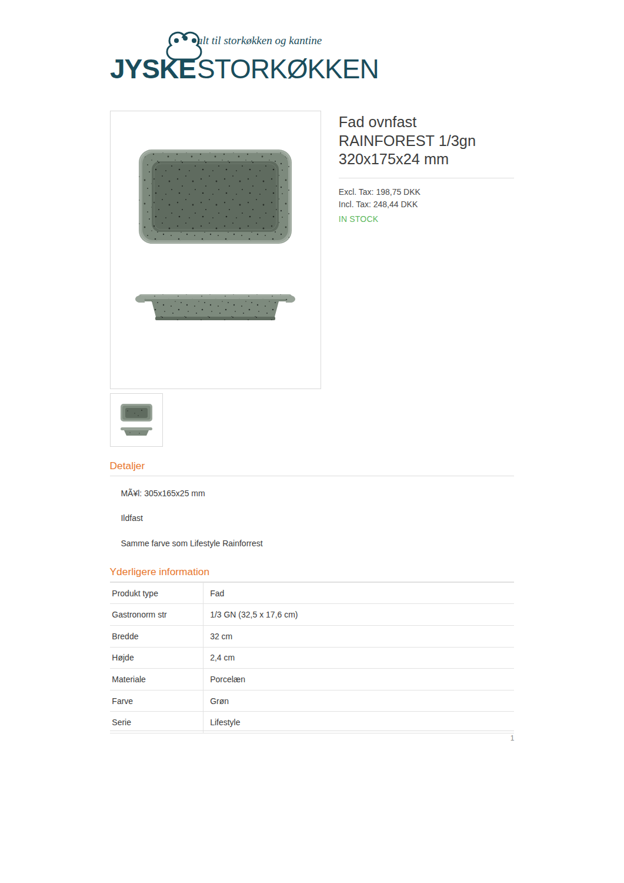JYSKE STORKØKKEN alt til storkøkken og kantine
Fad ovnfast RAINFOREST 1/3gn 320x175x24 mm
Excl. Tax: 198,75 DKK
Incl. Tax: 248,44 DKK
IN STOCK
Detaljer
MÃ¥l: 305x165x25 mm
Ildfast
Samme farve som Lifestyle Rainforrest
Yderligere information
| Produkt type | Fad |
| Gastronorm str | 1/3 GN (32,5 x 17,6 cm) |
| Bredde | 32 cm |
| Højde | 2,4 cm |
| Materiale | Porcelæn |
| Farve | Grøn |
| Serie | Lifestyle |
1